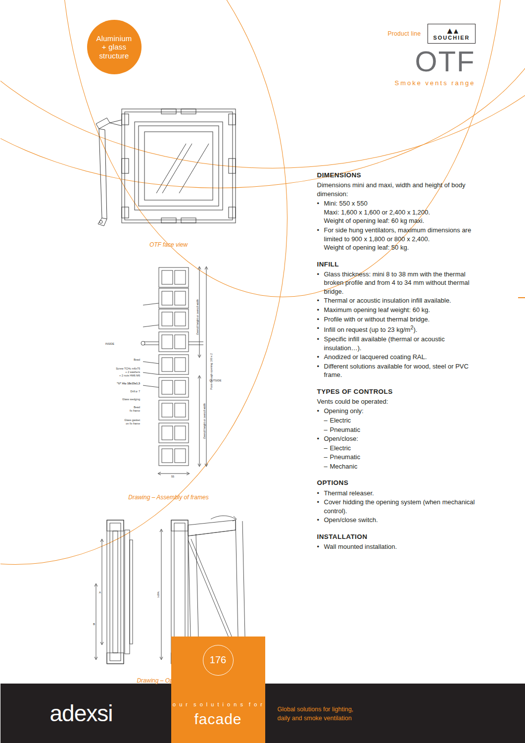Aluminium
+ glass
structure
Product line
▲▴
SOUCHIER
OTF
Smoke vents range
OTF face view
INSIDE OUTSIDE Bead Screw TCHc m6x75 + 2 washers + 2 nuts HM6 M6 "U" Alu 18x15x1,5 Drill ⌀ 7 Glass wedging Bead fix frame Glass gasket on fix frame 55 Overall height or overall width Overall height or overall width Pass-through opening 100 x 2
Drawing – Assembly of frames
A B HPA
Drawing – Opening only
Dimensions
Dimensions mini and maxi, width and height of body dimension:
Mini: 550 x 550
Maxi: 1,600 x 1,600 or 2,400 x 1,200. Weight of opening leaf: 60 kg maxi.
For side hung ventilators, maximum dimensions are limited to 900 x 1,800 or 800 x 2,400.
Weight of opening leaf: 50 kg.
Infill
Glass thickness: mini 8 to 38 mm with the thermal broken profile and from 4 to 34 mm without thermal bridge.
Thermal or acoustic insulation infill available.
Maximum opening leaf weight: 60 kg.
Profile with or without thermal bridge.
Infill on request (up to 23 kg/m2).
Specific infill available (thermal or acoustic insulation…).
Anodized or lacquered coating RAL.
Different solutions available for wood, steel or PVC frame.
Types of controls
Vents could be operated:
Opening only:
Electric
Pneumatic
Open/close:
Electric
Pneumatic
Mechanic
Options
Thermal releaser.
Cover hidding the opening system (when mechanical control).
Open/close switch.
Installation
Wall mounted installation.
adexsi
176
o u r s o l u t i o n s f o r
facade
Global solutions for lighting,
daily and smoke ventilation